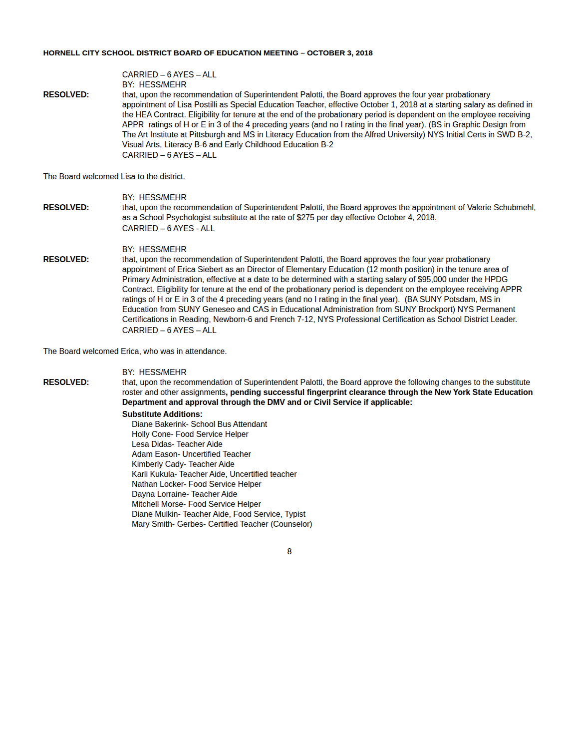HORNELL CITY SCHOOL DISTRICT BOARD OF EDUCATION MEETING – OCTOBER 3, 2018
CARRIED – 6 AYES – ALL
BY: HESS/MEHR
RESOLVED:
that, upon the recommendation of Superintendent Palotti, the Board approves the four year probationary appointment of Lisa Postilli as Special Education Teacher, effective October 1, 2018 at a starting salary as defined in the HEA Contract. Eligibility for tenure at the end of the probationary period is dependent on the employee receiving APPR ratings of H or E in 3 of the 4 preceding years (and no I rating in the final year). (BS in Graphic Design from The Art Institute at Pittsburgh and MS in Literacy Education from the Alfred University) NYS Initial Certs in SWD B-2, Visual Arts, Literacy B-6 and Early Childhood Education B-2
CARRIED – 6 AYES – ALL
The Board welcomed Lisa to the district.
BY: HESS/MEHR
RESOLVED:
that, upon the recommendation of Superintendent Palotti, the Board approves the appointment of Valerie Schubmehl, as a School Psychologist substitute at the rate of $275 per day effective October 4, 2018.
CARRIED – 6 AYES - ALL
BY: HESS/MEHR
RESOLVED:
that, upon the recommendation of Superintendent Palotti, the Board approves the four year probationary appointment of Erica Siebert as an Director of Elementary Education (12 month position) in the tenure area of Primary Administration, effective at a date to be determined with a starting salary of $95,000 under the HPDG Contract. Eligibility for tenure at the end of the probationary period is dependent on the employee receiving APPR ratings of H or E in 3 of the 4 preceding years (and no I rating in the final year). (BA SUNY Potsdam, MS in Education from SUNY Geneseo and CAS in Educational Administration from SUNY Brockport) NYS Permanent Certifications in Reading, Newborn-6 and French 7-12, NYS Professional Certification as School District Leader.
CARRIED – 6 AYES – ALL
The Board welcomed Erica, who was in attendance.
BY: HESS/MEHR
RESOLVED:
that, upon the recommendation of Superintendent Palotti, the Board approve the following changes to the substitute roster and other assignments, pending successful fingerprint clearance through the New York State Education Department and approval through the DMV and or Civil Service if applicable:
Substitute Additions:
Diane Bakerink- School Bus Attendant
Holly Cone- Food Service Helper
Lesa Didas- Teacher Aide
Adam Eason- Uncertified Teacher
Kimberly Cady- Teacher Aide
Karli Kukula- Teacher Aide, Uncertified teacher
Nathan Locker- Food Service Helper
Dayna Lorraine- Teacher Aide
Mitchell Morse- Food Service Helper
Diane Mulkin- Teacher Aide, Food Service, Typist
Mary Smith- Gerbes- Certified Teacher (Counselor)
8